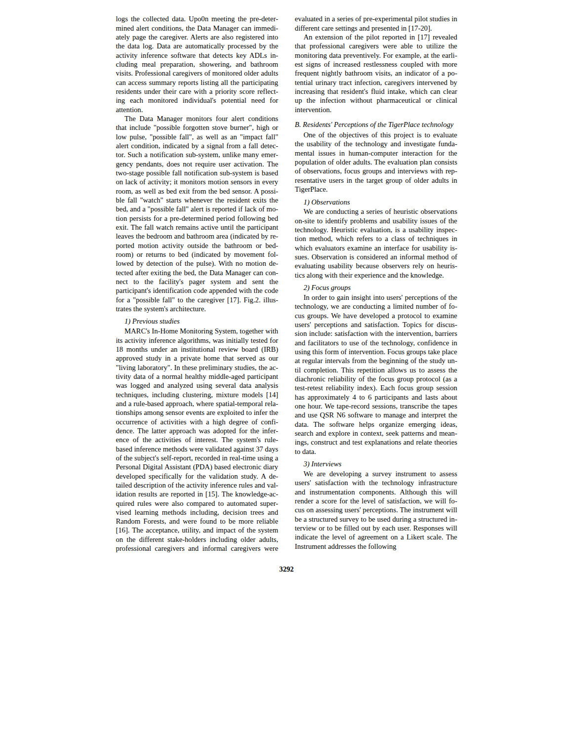logs the collected data. Upo0n meeting the pre-determined alert conditions, the Data Manager can immediately page the caregiver. Alerts are also registered into the data log. Data are automatically processed by the activity inference software that detects key ADLs including meal preparation, showering, and bathroom visits. Professional caregivers of monitored older adults can access summary reports listing all the participating residents under their care with a priority score reflecting each monitored individual's potential need for attention.
The Data Manager monitors four alert conditions that include "possible forgotten stove burner", high or low pulse, "possible fall", as well as an "impact fall" alert condition, indicated by a signal from a fall detector. Such a notification sub-system, unlike many emergency pendants, does not require user activation. The two-stage possible fall notification sub-system is based on lack of activity; it monitors motion sensors in every room, as well as bed exit from the bed sensor. A possible fall "watch" starts whenever the resident exits the bed, and a "possible fall" alert is reported if lack of motion persists for a pre-determined period following bed exit. The fall watch remains active until the participant leaves the bedroom and bathroom area (indicated by reported motion activity outside the bathroom or bedroom) or returns to bed (indicated by movement followed by detection of the pulse). With no motion detected after exiting the bed, the Data Manager can connect to the facility's pager system and sent the participant's identification code appended with the code for a "possible fall" to the caregiver [17]. Fig.2. illustrates the system's architecture.
1) Previous studies
MARC's In-Home Monitoring System, together with its activity inference algorithms, was initially tested for 18 months under an institutional review board (IRB) approved study in a private home that served as our "living laboratory". In these preliminary studies, the activity data of a normal healthy middle-aged participant was logged and analyzed using several data analysis techniques, including clustering, mixture models [14] and a rule-based approach, where spatial-temporal relationships among sensor events are exploited to infer the occurrence of activities with a high degree of confidence. The latter approach was adopted for the inference of the activities of interest. The system's rule-based inference methods were validated against 37 days of the subject's self-report, recorded in real-time using a Personal Digital Assistant (PDA) based electronic diary developed specifically for the validation study. A detailed description of the activity inference rules and validation results are reported in [15]. The knowledge-acquired rules were also compared to automated supervised learning methods including, decision trees and Random Forests, and were found to be more reliable [16]. The acceptance, utility, and impact of the system on the different stake-holders including older adults, professional caregivers and informal caregivers were evaluated in a series of pre-experimental pilot studies in different care settings and presented in [17-20].
An extension of the pilot reported in [17] revealed that professional caregivers were able to utilize the monitoring data preventively. For example, at the earliest signs of increased restlessness coupled with more frequent nightly bathroom visits, an indicator of a potential urinary tract infection, caregivers intervened by increasing that resident's fluid intake, which can clear up the infection without pharmaceutical or clinical intervention.
B. Residents' Perceptions of the TigerPlace technology
One of the objectives of this project is to evaluate the usability of the technology and investigate fundamental issues in human-computer interaction for the population of older adults. The evaluation plan consists of observations, focus groups and interviews with representative users in the target group of older adults in TigerPlace.
1) Observations
We are conducting a series of heuristic observations on-site to identify problems and usability issues of the technology. Heuristic evaluation, is a usability inspection method, which refers to a class of techniques in which evaluators examine an interface for usability issues. Observation is considered an informal method of evaluating usability because observers rely on heuristics along with their experience and the knowledge.
2) Focus groups
In order to gain insight into users' perceptions of the technology, we are conducting a limited number of focus groups. We have developed a protocol to examine users' perceptions and satisfaction. Topics for discussion include: satisfaction with the intervention, barriers and facilitators to use of the technology, confidence in using this form of intervention. Focus groups take place at regular intervals from the beginning of the study until completion. This repetition allows us to assess the diachronic reliability of the focus group protocol (as a test-retest reliability index). Each focus group session has approximately 4 to 6 participants and lasts about one hour. We tape-record sessions, transcribe the tapes and use QSR N6 software to manage and interpret the data. The software helps organize emerging ideas, search and explore in context, seek patterns and meanings, construct and test explanations and relate theories to data.
3) Interviews
We are developing a survey instrument to assess users' satisfaction with the technology infrastructure and instrumentation components. Although this will render a score for the level of satisfaction, we will focus on assessing users' perceptions. The instrument will be a structured survey to be used during a structured interview or to be filled out by each user. Responses will indicate the level of agreement on a Likert scale. The Instrument addresses the following
3292